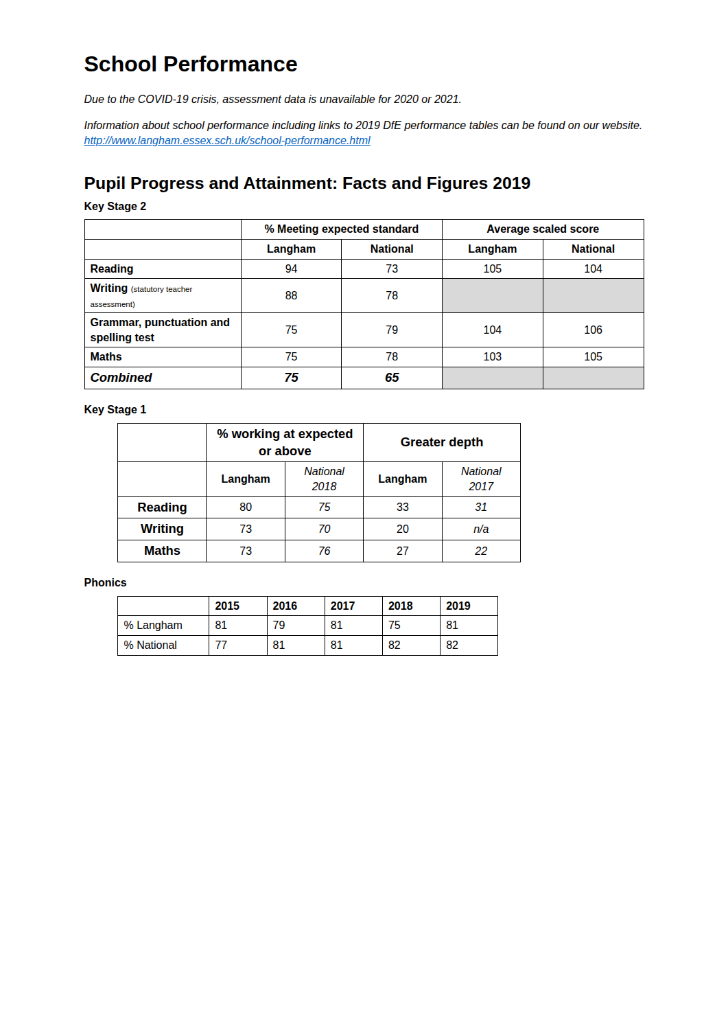School Performance
Due to the COVID-19 crisis, assessment data is unavailable for 2020 or 2021.
Information about school performance including links to 2019 DfE performance tables can be found on our website. http://www.langham.essex.sch.uk/school-performance.html
Pupil Progress and Attainment: Facts and Figures 2019
Key Stage 2
| | % Meeting expected standard | Average scaled score |
| | Langham | National | Langham | National |
| Reading | 94 | 73 | 105 | 104 |
| Writing (statutory teacher assessment) | 88 | 78 | | |
| Grammar, punctuation and spelling test | 75 | 79 | 104 | 106 |
| Maths | 75 | 78 | 103 | 105 |
| Combined | 75 | 65 | | |
Key Stage 1
| | % working at expected or above | Greater depth |
| | Langham | National 2018 | Langham | National 2017 |
| Reading | 80 | 75 | 33 | 31 |
| Writing | 73 | 70 | 20 | n/a |
| Maths | 73 | 76 | 27 | 22 |
Phonics
| | 2015 | 2016 | 2017 | 2018 | 2019 |
| % Langham | 81 | 79 | 81 | 75 | 81 |
| % National | 77 | 81 | 81 | 82 | 82 |